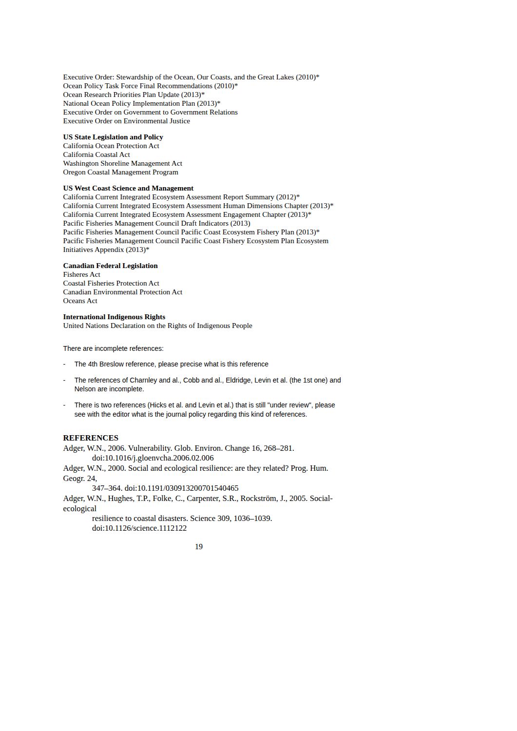Executive Order: Stewardship of the Ocean, Our Coasts, and the Great Lakes (2010)*
Ocean Policy Task Force Final Recommendations (2010)*
Ocean Research Priorities Plan Update (2013)*
National Ocean Policy Implementation Plan (2013)*
Executive Order on Government to Government Relations
Executive Order on Environmental Justice
US State Legislation and Policy
California Ocean Protection Act
California Coastal Act
Washington Shoreline Management Act
Oregon Coastal Management Program
US West Coast Science and Management
California Current Integrated Ecosystem Assessment Report Summary (2012)*
California Current Integrated Ecosystem Assessment Human Dimensions Chapter (2013)*
California Current Integrated Ecosystem Assessment Engagement Chapter (2013)*
Pacific Fisheries Management Council Draft Indicators (2013)
Pacific Fisheries Management Council Pacific Coast Ecosystem Fishery Plan (2013)*
Pacific Fisheries Management Council Pacific Coast Fishery Ecosystem Plan Ecosystem Initiatives Appendix (2013)*
Canadian Federal Legislation
Fisheres Act
Coastal Fisheries Protection Act
Canadian Environmental Protection Act
Oceans Act
International Indigenous Rights
United Nations Declaration on the Rights of Indigenous People
There are incomplete references:
- The 4th Breslow reference, please precise what is this reference
- The references of Charnley and al., Cobb and al., Eldridge, Levin et al. (the 1st one) and Nelson are incomplete.
- There is two references (Hicks et al. and Levin et al.) that is still "under review", please see with the editor what is the journal policy regarding this kind of references.
REFERENCES
Adger, W.N., 2006. Vulnerability. Glob. Environ. Change 16, 268–281. doi:10.1016/j.gloenvcha.2006.02.006
Adger, W.N., 2000. Social and ecological resilience: are they related? Prog. Hum. Geogr. 24, 347–364. doi:10.1191/030913200701540465
Adger, W.N., Hughes, T.P., Folke, C., Carpenter, S.R., Rockström, J., 2005. Social-ecological resilience to coastal disasters. Science 309, 1036–1039. doi:10.1126/science.1112122
19